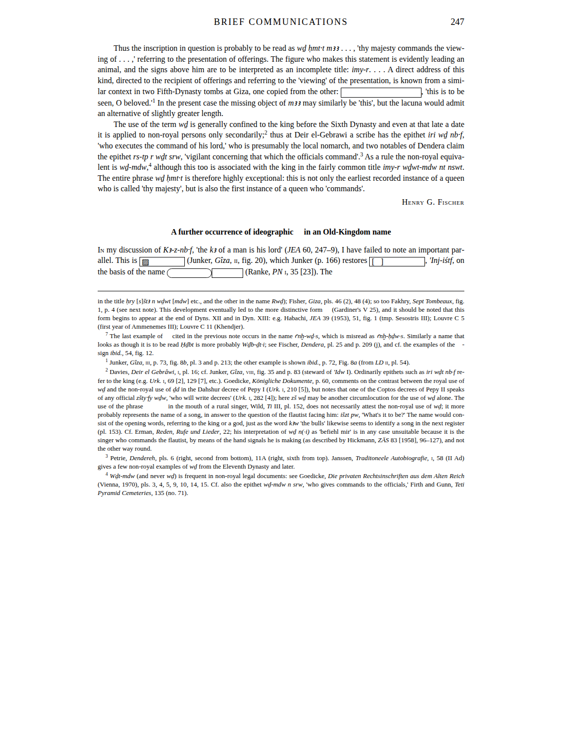BRIEF COMMUNICATIONS 247
Thus the inscription in question is probably to be read as wḏ ḥmt·t mꜣꜣ . . . , 'thy majesty commands the viewing of . . . ,' referring to the presentation of offerings. The figure who makes this statement is evidently leading an animal, and the signs above him are to be interpreted as an incomplete title: imy-r. . . . A direct address of this kind, directed to the recipient of offerings and referring to the 'viewing' of the presentation, is known from a similar context in two Fifth-Dynasty tombs at Giza, one copied from the other: 𓆓𓏏𓀁 𓂋 𓈖 𓅓 𓂋 𓏏, 'this is to be seen, O beloved.'1 In the present case the missing object of mꜣꜣ may similarly be 'this', but the lacuna would admit an alternative of slightly greater length.
The use of the term wḏ is generally confined to the king before the Sixth Dynasty and even at that late a date it is applied to non-royal persons only secondarily;2 thus at Deir el-Gebrawi a scribe has the epithet iri wḏ nb·f, 'who executes the command of his lord,' who is presumably the local nomarch, and two notables of Dendera claim the epithet rs-tp r wḏt srw, 'vigilant concerning that which the officials command'.3 As a rule the non-royal equivalent is wḏ-mdw,4 although this too is associated with the king in the fairly common title imy-r wḏwt-mdw nt nswt. The entire phrase wḏ ḥmt·t is therefore highly exceptional: this is not only the earliest recorded instance of a queen who is called 'thy majesty', but is also the first instance of a queen who 'commands'.
Henry G. Fischer
A further occurrence of ideographic 𓀢 in an Old-Kingdom name
In my discussion of Kꜣ-z-nb·f, 'the kꜣ of a man is his lord' (JEA 60, 247–9), I have failed to note an important parallel. This is ▨𓀢 𓇋𓊃𓏏𓆑 (Junker, Gîza, ii, fig. 20), which Junker (p. 166) restores [𓇋]𓈖𓀢 𓇋𓊃𓏏𓆑, 'Inj-iśtf, on the basis of the name 𓇋𓈖𓇋𓏏𓆑𓀢 𓇋 𓊃𓏏𓆑 (Ranke, PN i, 35 [23]). The
in the title ḥry [s]štꜣ n wḏwt [mdw] etc., and the other in the name Rwḏ); Fisher, Giza, pls. 46 (2), 48 (4); so too Fakhry, Sept Tombeaux, fig. 1, p. 4 (see next note). This development eventually led to the more distinctive form 𓏞 (Gardiner's V 25), and it should be noted that this form begins to appear at the end of Dyns. XII and in Dyn. XIII: e.g. Habachi, JEA 39 (1953), 51, fig. 1 (tmp. Sesostris III); Louvre C 5 (first year of Ammenemes III); Louvre C 11 (Khendjer).
7 The last example of 𓏞 cited in the previous note occurs in the name ꜥnḫ-wḏ·s, which is misread as ꜥnḫ-ḥḏw·s. Similarly a name that looks as though it is to be read Ḥḏbt is more probably Wḏb-ḏt·i; see Fischer, Dendera, pl. 25 and p. 209 (j), and cf. the examples of the 𓏞-sign ibid., 54, fig. 12.
1 Junker, Gîza, iii, p. 73, fig. 8b, pl. 3 and p. 213; the other example is shown ibid., p. 72, Fig. 8a (from LD ii, pl. 54).
2 Davies, Deir el Gebrâwi, i, pl. 16; cf. Junker, Gîza, viii, fig. 35 and p. 83 (steward of 'Idw I). Ordinarily epithets such as iri wḏt nb·f refer to the king (e.g. Urk. i, 69 [2], 129 [7], etc.). Goedicke, Königliche Dokumente, p. 60, comments on the contrast between the royal use of wḏ and the non-royal use of ḏd in the Dahshur decree of Pepy I (Urk. i, 210 [5]), but notes that one of the Coptos decrees of Pepy II speaks of any official zštyꞏfy wḏw, 'who will write decrees' (Urk. i, 282 [4]); here zš wḏ may be another circumlocution for the use of wḏ alone. The use of the phrase 𓏞 𓂝 𓈖 in the mouth of a rural singer, Wild, Ti III, pl. 152, does not necessarily attest the non-royal use of wḏ; it more probably represents the name of a song, in answer to the question of the flautist facing him: išzt pw, 'What's it to be?' The name would consist of the opening words, referring to the king or a god, just as the word kꜣw 'the bulls' likewise seems to identify a song in the next register (pl. 153). Cf. Erman, Reden, Rufe und Lieder, 22; his interpretation of wḏ n(·i) as 'befiehl mir' is in any case unsuitable because it is the singer who commands the flautist, by means of the hand signals he is making (as described by Hickmann, ZÄS 83 [1958], 96–127), and not the other way round.
3 Petrie, Dendereh, pls. 6 (right, second from bottom), 11A (right, sixth from top). Janssen, Traditoneele Autobiografie, i, 58 (II Ad) gives a few non-royal examples of wḏ from the Eleventh Dynasty and later.
4 Wḏt-mdw (and never wḏ) is frequent in non-royal legal documents: see Goedicke, Die privaten Rechtsinschriften aus dem Alten Reich (Vienna, 1970), pls. 3, 4, 5, 9, 10, 14, 15. Cf. also the epithet wḏ-mdw n srw, 'who gives commands to the officials,' Firth and Gunn, Teti Pyramid Cemeteries, 135 (no. 71).